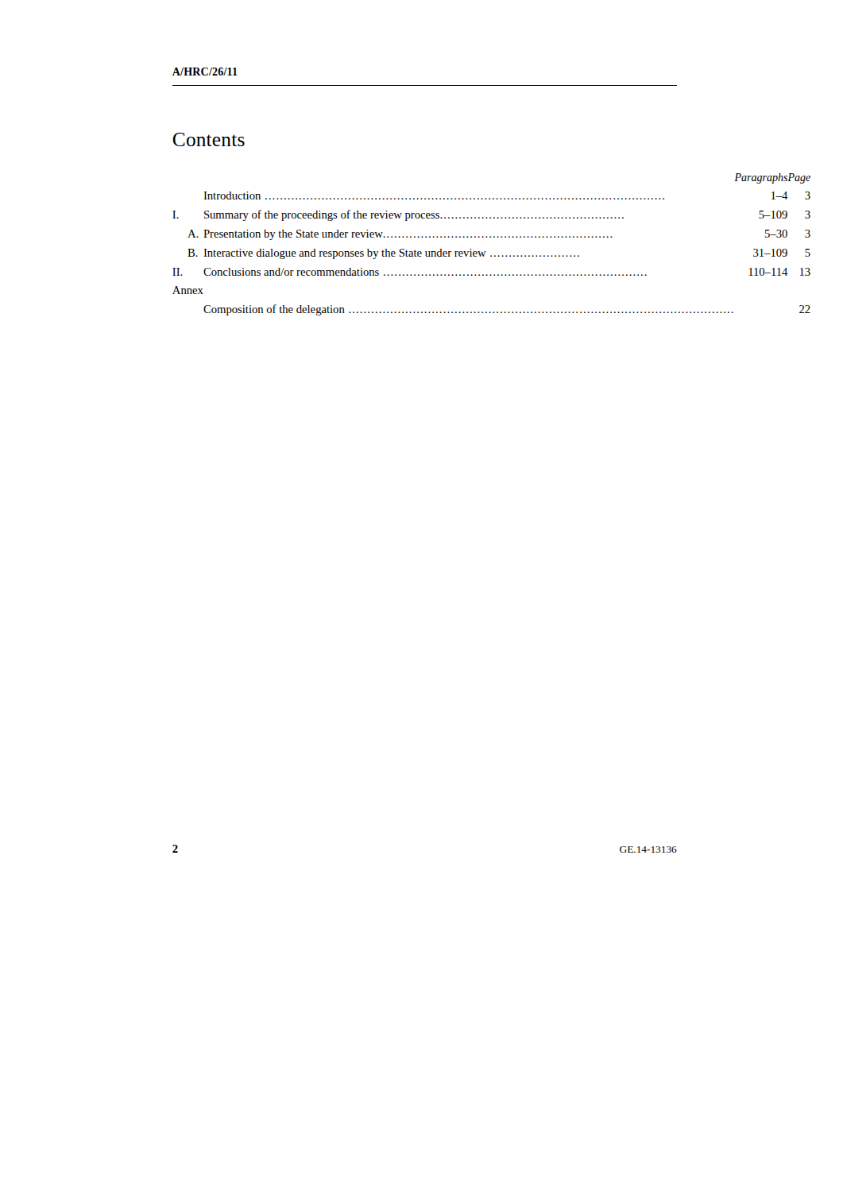A/HRC/26/11
Contents
| | | | Paragraphs | Page |
| | | Introduction .......................................................................................................... | 1–4 | 3 |
| I. | | Summary of the proceedings of the review process ................................................. | 5–109 | 3 |
| | A. | Presentation by the State under review ............................................................. | 5–30 | 3 |
| | B. | Interactive dialogue and responses by the State under review ........................ | 31–109 | 5 |
| II. | | Conclusions and/or recommendations ...................................................................... | 110–114 | 13 |
| Annex | | | |
| | | Composition of the delegation ...................................................................................................... | | 22 |
2 GE.14-13136